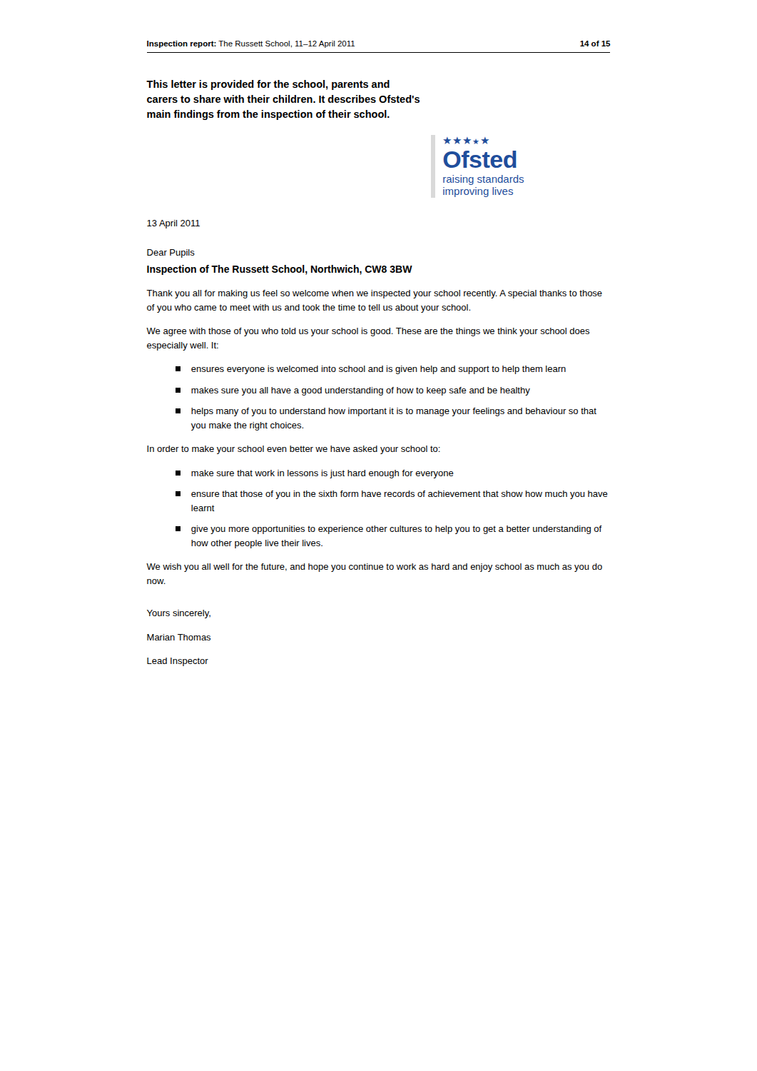Inspection report: The Russett School, 11–12 April 2011
14 of 15
This letter is provided for the school, parents and
carers to share with their children. It describes Ofsted's
main findings from the inspection of their school.
★★★★★
Ofsted
raising standards
improving lives
13 April 2011
Dear Pupils
Inspection of The Russett School, Northwich, CW8 3BW
Thank you all for making us feel so welcome when we inspected your school recently. A special thanks to those of you who came to meet with us and took the time to tell us about your school.
We agree with those of you who told us your school is good. These are the things we think your school does especially well. It:
ensures everyone is welcomed into school and is given help and support to help them learn
makes sure you all have a good understanding of how to keep safe and be healthy
helps many of you to understand how important it is to manage your feelings and behaviour so that you make the right choices.
In order to make your school even better we have asked your school to:
make sure that work in lessons is just hard enough for everyone
ensure that those of you in the sixth form have records of achievement that show how much you have learnt
give you more opportunities to experience other cultures to help you to get a better understanding of how other people live their lives.
We wish you all well for the future, and hope you continue to work as hard and enjoy school as much as you do now.
Yours sincerely,
Marian Thomas
Lead Inspector